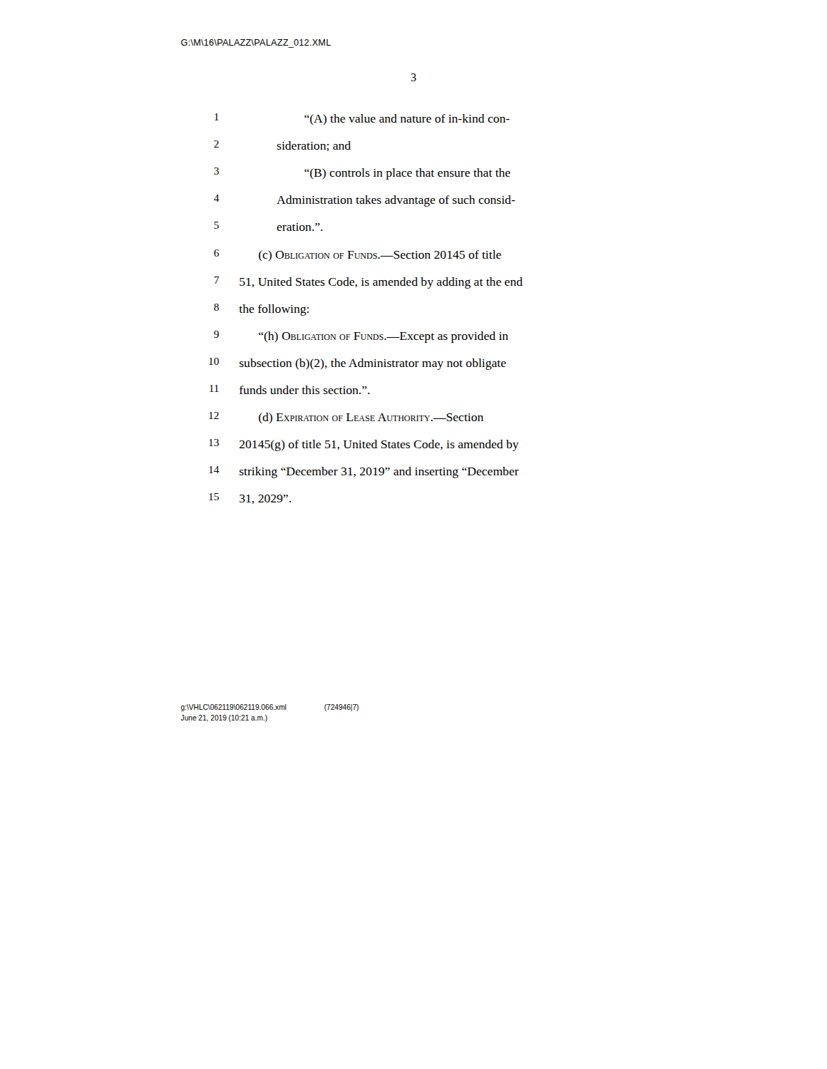G:\M\16\PALAZZ\PALAZZ_012.XML
3
| 1 | “(A) the value and nature of in-kind con- |
| 2 | sideration; and |
| 3 | “(B) controls in place that ensure that the |
| 4 | Administration takes advantage of such consid- |
| 5 | eration.”. |
| 6 | (c) Obligation of Funds. —Section 20145 of title |
| 7 | 51, United States Code, is amended by adding at the end |
| 8 | the following: |
| 9 | “(h) Obligation of Funds. —Except as provided in |
| 10 | subsection (b)(2), the Administrator may not obligate |
| 11 | funds under this section.”. |
| 12 | (d) Expiration of Lease Authority. —Section |
| 13 | 20145(g) of title 51, United States Code, is amended by |
| 14 | striking “December 31, 2019” and inserting “December |
| 15 | 31, 2029”. |
g:\VHLC\062119\062119.066.xml(724946|7)
June 21, 2019 (10:21 a.m.)